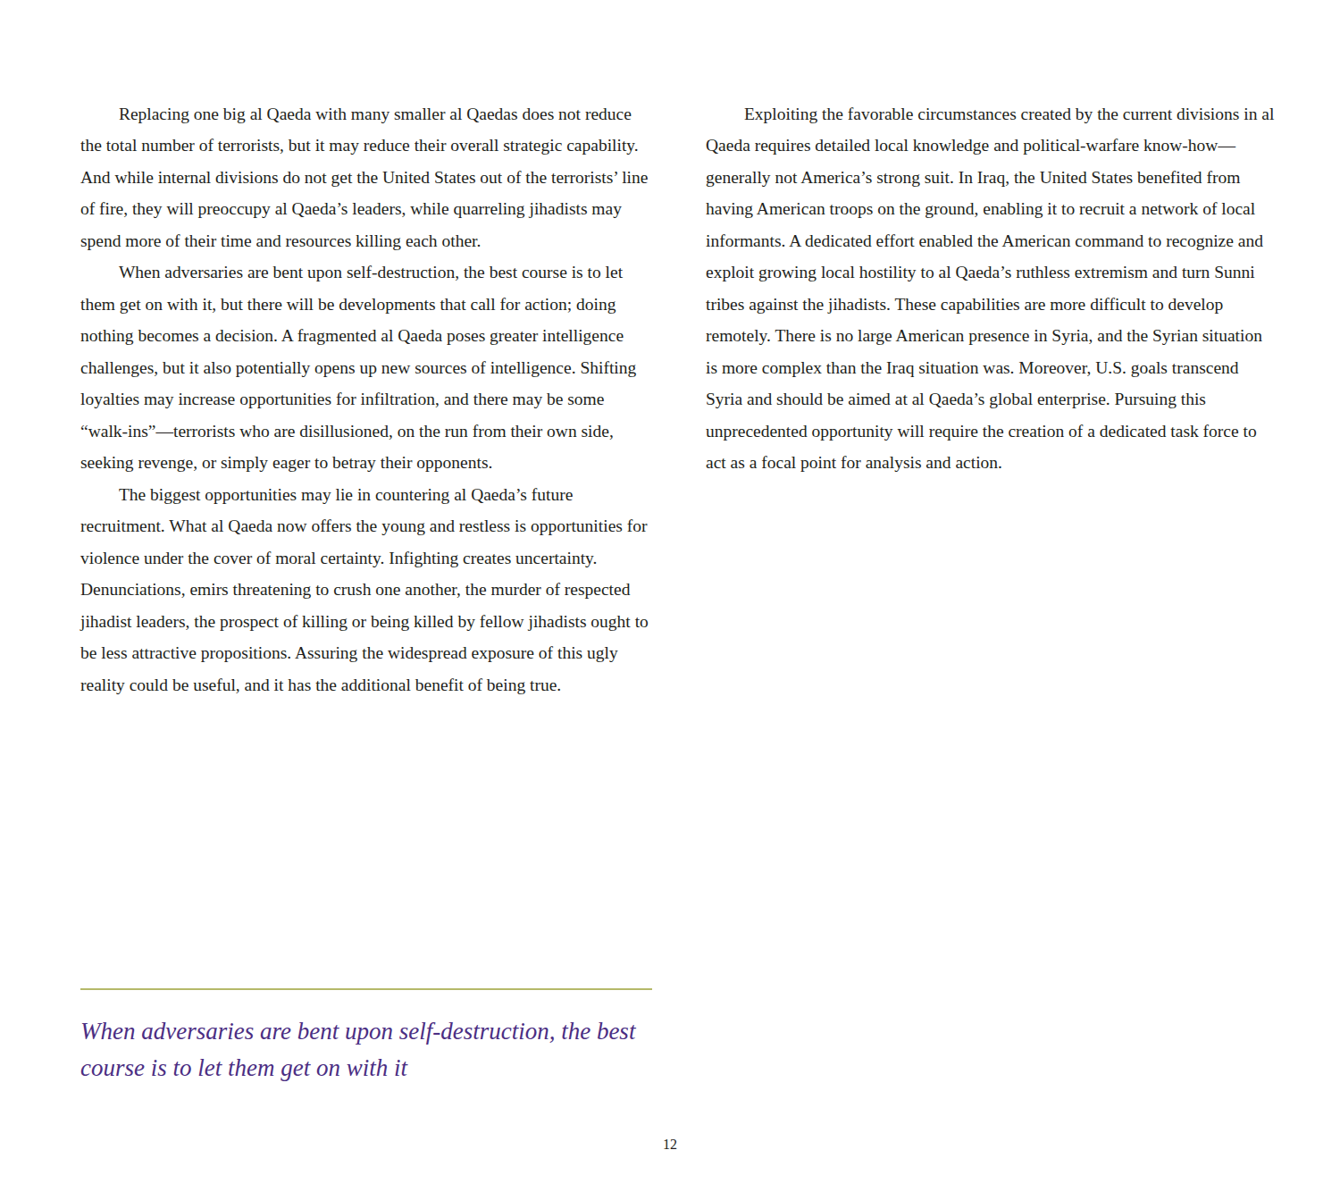Replacing one big al Qaeda with many smaller al Qaedas does not reduce the total number of terrorists, but it may reduce their overall strategic capability. And while internal divisions do not get the United States out of the terrorists’ line of fire, they will preoccupy al Qaeda’s leaders, while quarreling jihadists may spend more of their time and resources killing each other.
When adversaries are bent upon self-destruction, the best course is to let them get on with it, but there will be developments that call for action; doing nothing becomes a decision. A fragmented al Qaeda poses greater intelligence challenges, but it also potentially opens up new sources of intelligence. Shifting loyalties may increase opportunities for infiltration, and there may be some “walk-ins”—terrorists who are disillusioned, on the run from their own side, seeking revenge, or simply eager to betray their opponents.
The biggest opportunities may lie in countering al Qaeda’s future recruitment. What al Qaeda now offers the young and restless is opportunities for violence under the cover of moral certainty. Infighting creates uncertainty. Denunciations, emirs threatening to crush one another, the murder of respected jihadist leaders, the prospect of killing or being killed by fellow jihadists ought to be less attractive propositions. Assuring the widespread exposure of this ugly reality could be useful, and it has the additional benefit of being true.
Exploiting the favorable circumstances created by the current divisions in al Qaeda requires detailed local knowledge and political-warfare know-how—generally not America’s strong suit. In Iraq, the United States benefited from having American troops on the ground, enabling it to recruit a network of local informants. A dedicated effort enabled the American command to recognize and exploit growing local hostility to al Qaeda’s ruthless extremism and turn Sunni tribes against the jihadists. These capabilities are more difficult to develop remotely. There is no large American presence in Syria, and the Syrian situation is more complex than the Iraq situation was. Moreover, U.S. goals transcend Syria and should be aimed at al Qaeda’s global enterprise. Pursuing this unprecedented opportunity will require the creation of a dedicated task force to act as a focal point for analysis and action.
When adversaries are bent upon self-destruction, the best course is to let them get on with it
12